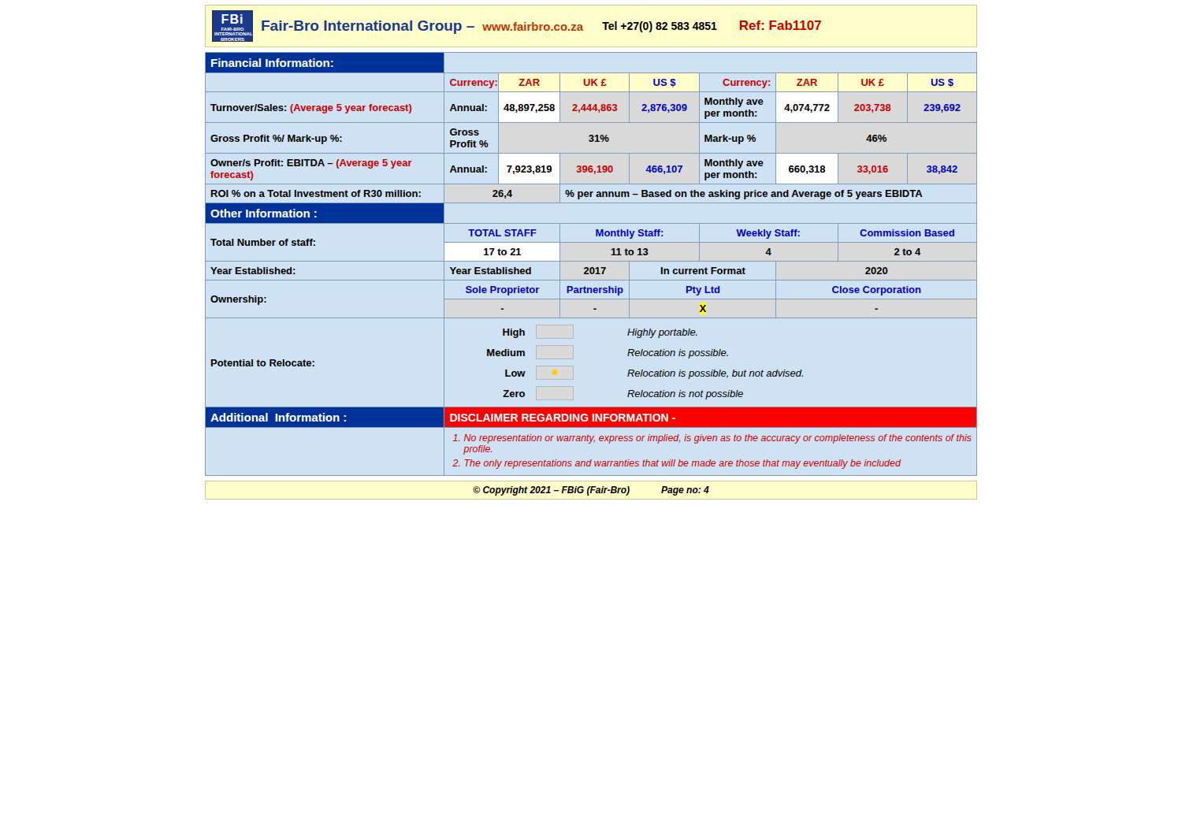FBi FAIR-BRO INTERNATIONAL BROKERS (PTY) LTD
Fair-Bro International Group –
www.fairbro.co.za
Tel +27(0) 82 583 4851
Ref: Fab1107
| Financial Information: | |
| | Currency: | ZAR | UK £ | US $ | Currency: | ZAR | UK £ | US $ |
| Turnover/Sales: (Average 5 year forecast) | Annual: | 48,897,258 | 2,444,863 | 2,876,309 | Monthly ave per month: | 4,074,772 | 203,738 | 239,692 |
| Gross Profit %/ Mark-up %: | Gross Profit % | 31% | Mark-up % | 46% |
| Owner/s Profit: EBITDA – (Average 5 year forecast) | Annual: | 7,923,819 | 396,190 | 466,107 | Monthly ave per month: | 660,318 | 33,016 | 38,842 |
| ROI % on a Total Investment of R30 million: | 26,4 | % per annum – Based on the asking price and Average of 5 years EBIDTA |
| Other Information : | |
| Total Number of staff: | TOTAL STAFF | Monthly Staff: | Weekly Staff: | Commission Based |
| 17 to 21 | 11 to 13 | 4 | 2 to 4 |
| Year Established: | Year Established | 2017 | In current Format | 2020 |
| Ownership: | Sole Proprietor | Partnership | Pty Ltd | Close Corporation |
| - | - | X | - |
| Potential to Relocate: | / High / / Highly portable. / / Medium / / Relocation is possible. / / Low / ● / Relocation is possible, but not advised. / / Zero / / Relocation is not possible / |
| Additional Information : | DISCLAIMER REGARDING INFORMATION - |
| | No representation or warranty, express or implied, is given as to the accuracy or completeness of the contents of this profile. The only representations and warranties that will be made are those that may eventually be included |
© Copyright 2021 – FBiG (Fair-Bro)Page no: 4